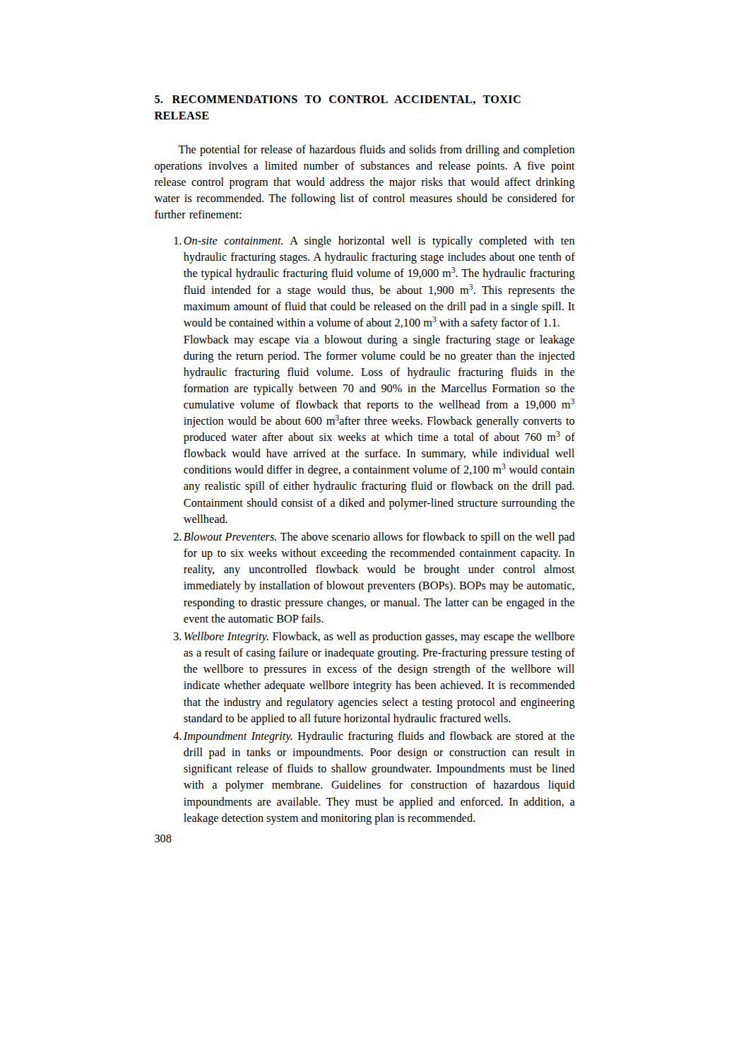5. RECOMMENDATIONS TO CONTROL ACCIDENTAL, TOXIC RELEASE
The potential for release of hazardous fluids and solids from drilling and completion operations involves a limited number of substances and release points. A five point release control program that would address the major risks that would affect drinking water is recommended. The following list of control measures should be considered for further refinement:
On-site containment. A single horizontal well is typically completed with ten hydraulic fracturing stages. A hydraulic fracturing stage includes about one tenth of the typical hydraulic fracturing fluid volume of 19,000 m3. The hydraulic fracturing fluid intended for a stage would thus, be about 1,900 m3. This represents the maximum amount of fluid that could be released on the drill pad in a single spill. It would be contained within a volume of about 2,100 m3 with a safety factor of 1.1.
Flowback may escape via a blowout during a single fracturing stage or leakage during the return period. The former volume could be no greater than the injected hydraulic fracturing fluid volume. Loss of hydraulic fracturing fluids in the formation are typically between 70 and 90% in the Marcellus Formation so the cumulative volume of flowback that reports to the wellhead from a 19,000 m3 injection would be about 600 m3after three weeks. Flowback generally converts to produced water after about six weeks at which time a total of about 760 m3 of flowback would have arrived at the surface. In summary, while individual well conditions would differ in degree, a containment volume of 2,100 m3 would contain any realistic spill of either hydraulic fracturing fluid or flowback on the drill pad. Containment should consist of a diked and polymer-lined structure surrounding the wellhead.
Blowout Preventers. The above scenario allows for flowback to spill on the well pad for up to six weeks without exceeding the recommended containment capacity. In reality, any uncontrolled flowback would be brought under control almost immediately by installation of blowout preventers (BOPs). BOPs may be automatic, responding to drastic pressure changes, or manual. The latter can be engaged in the event the automatic BOP fails.
Wellbore Integrity. Flowback, as well as production gasses, may escape the wellbore as a result of casing failure or inadequate grouting. Pre-fracturing pressure testing of the wellbore to pressures in excess of the design strength of the wellbore will indicate whether adequate wellbore integrity has been achieved. It is recommended that the industry and regulatory agencies select a testing protocol and engineering standard to be applied to all future horizontal hydraulic fractured wells.
Impoundment Integrity. Hydraulic fracturing fluids and flowback are stored at the drill pad in tanks or impoundments. Poor design or construction can result in significant release of fluids to shallow groundwater. Impoundments must be lined with a polymer membrane. Guidelines for construction of hazardous liquid impoundments are available. They must be applied and enforced. In addition, a leakage detection system and monitoring plan is recommended.
308